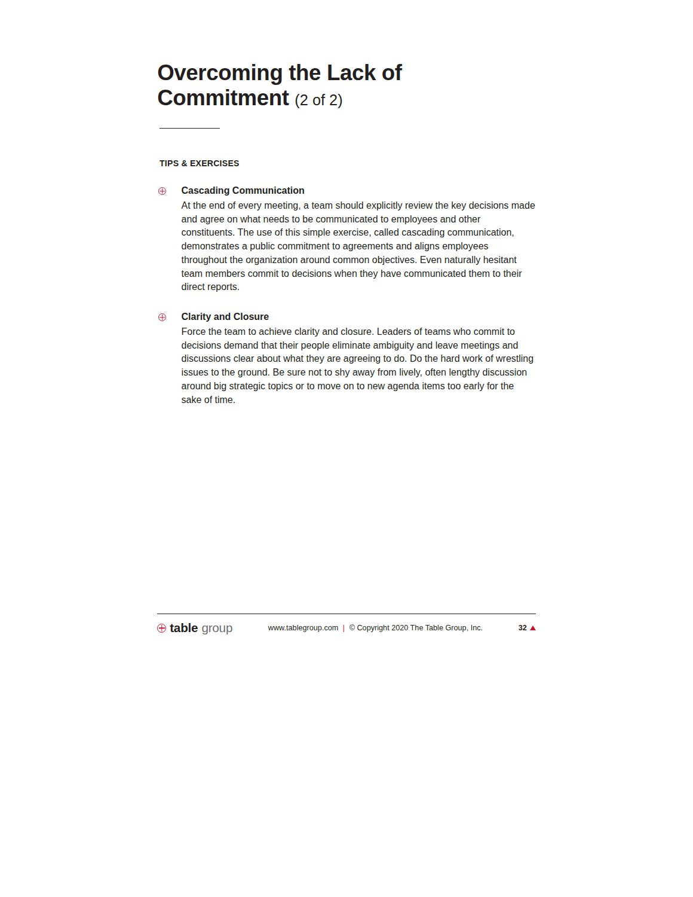Overcoming the Lack of Commitment (2 of 2)
TIPS & EXERCISES
Cascading Communication
At the end of every meeting, a team should explicitly review the key decisions made and agree on what needs to be communicated to employees and other constituents. The use of this simple exercise, called cascading communication, demonstrates a public commitment to agreements and aligns employees throughout the organization around common objectives. Even naturally hesitant team members commit to decisions when they have communicated them to their direct reports.
Clarity and Closure
Force the team to achieve clarity and closure. Leaders of teams who commit to decisions demand that their people eliminate ambiguity and leave meetings and discussions clear about what they are agreeing to do. Do the hard work of wrestling issues to the ground. Be sure not to shy away from lively, often lengthy discussion around big strategic topics or to move on to new agenda items too early for the sake of time.
table group
www.tablegroup.com | © Copyright 2020 The Table Group, Inc.
32